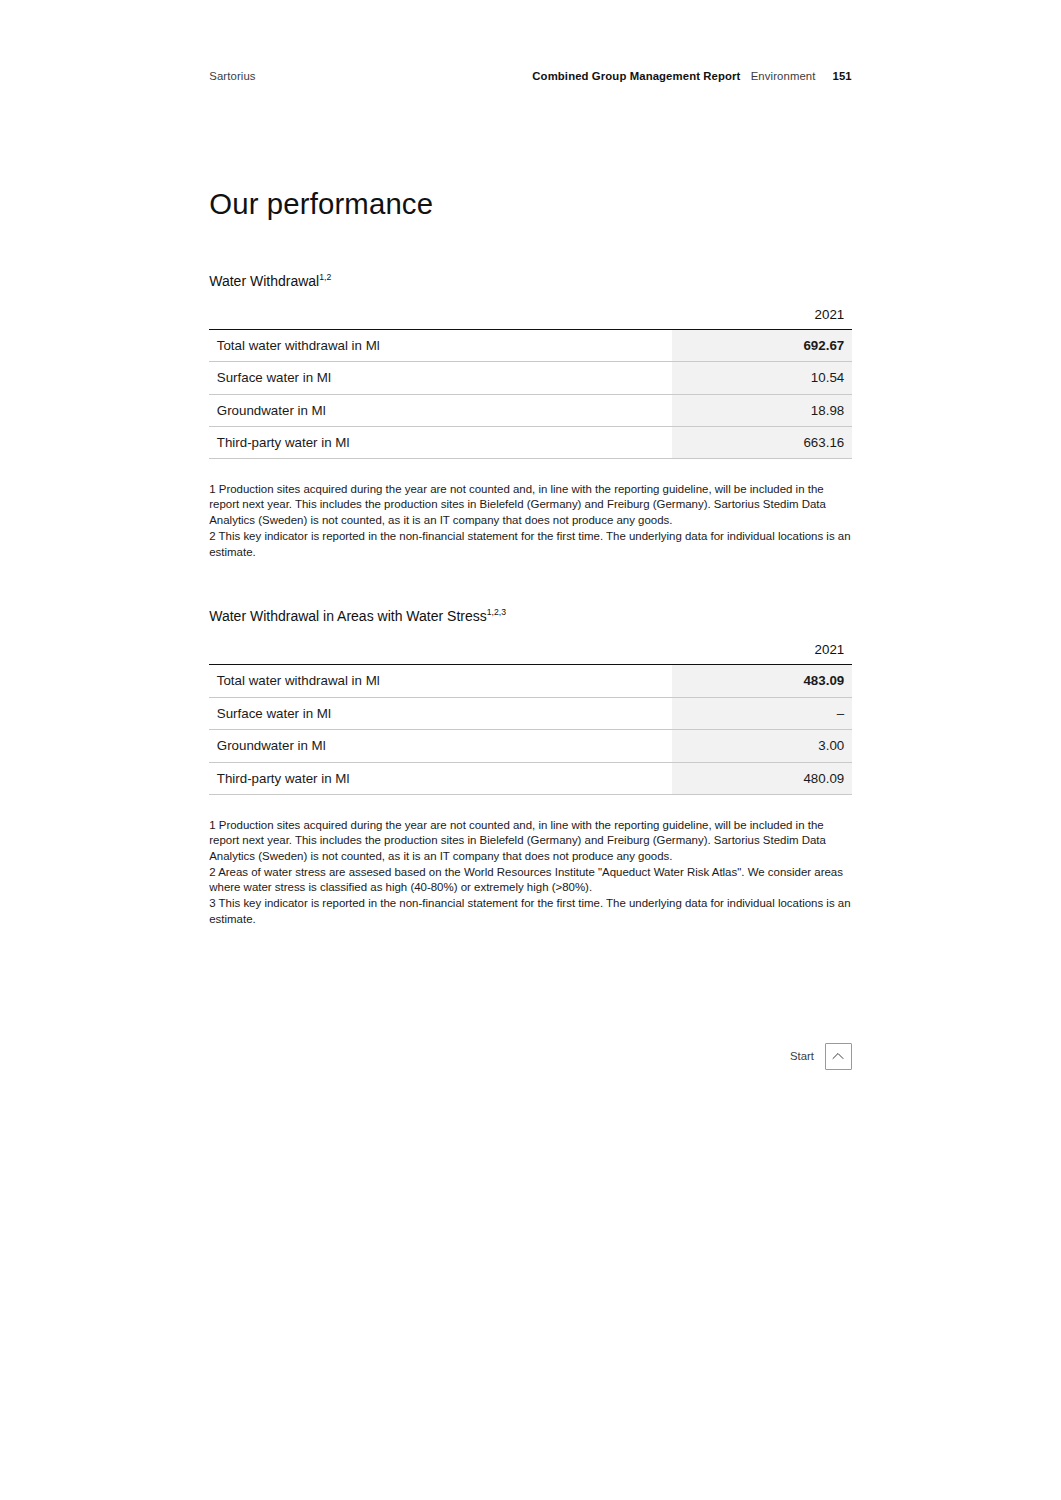Sartorius
Combined Group Management Report Environment 151
Our performance
Water Withdrawal1,2
| | 2021 |
| --- | --- |
| Total water withdrawal in Ml | 692.67 |
| Surface water in Ml | 10.54 |
| Groundwater in Ml | 18.98 |
| Third-party water in Ml | 663.16 |
1 Production sites acquired during the year are not counted and, in line with the reporting guideline, will be included in the report next year. This includes the production sites in Bielefeld (Germany) and Freiburg (Germany). Sartorius Stedim Data Analytics (Sweden) is not counted, as it is an IT company that does not produce any goods.
2 This key indicator is reported in the non-financial statement for the first time. The underlying data for individual locations is an estimate.
Water Withdrawal in Areas with Water Stress1,2,3
| | 2021 |
| --- | --- |
| Total water withdrawal in Ml | 483.09 |
| Surface water in Ml | – |
| Groundwater in Ml | 3.00 |
| Third-party water in Ml | 480.09 |
1 Production sites acquired during the year are not counted and, in line with the reporting guideline, will be included in the report next year. This includes the production sites in Bielefeld (Germany) and Freiburg (Germany). Sartorius Stedim Data Analytics (Sweden) is not counted, as it is an IT company that does not produce any goods.
2 Areas of water stress are assesed based on the World Resources Institute "Aqueduct Water Risk Atlas". We consider areas where water stress is classified as high (40-80%) or extremely high (>80%).
3 This key indicator is reported in the non-financial statement for the first time. The underlying data for individual locations is an estimate.
Start